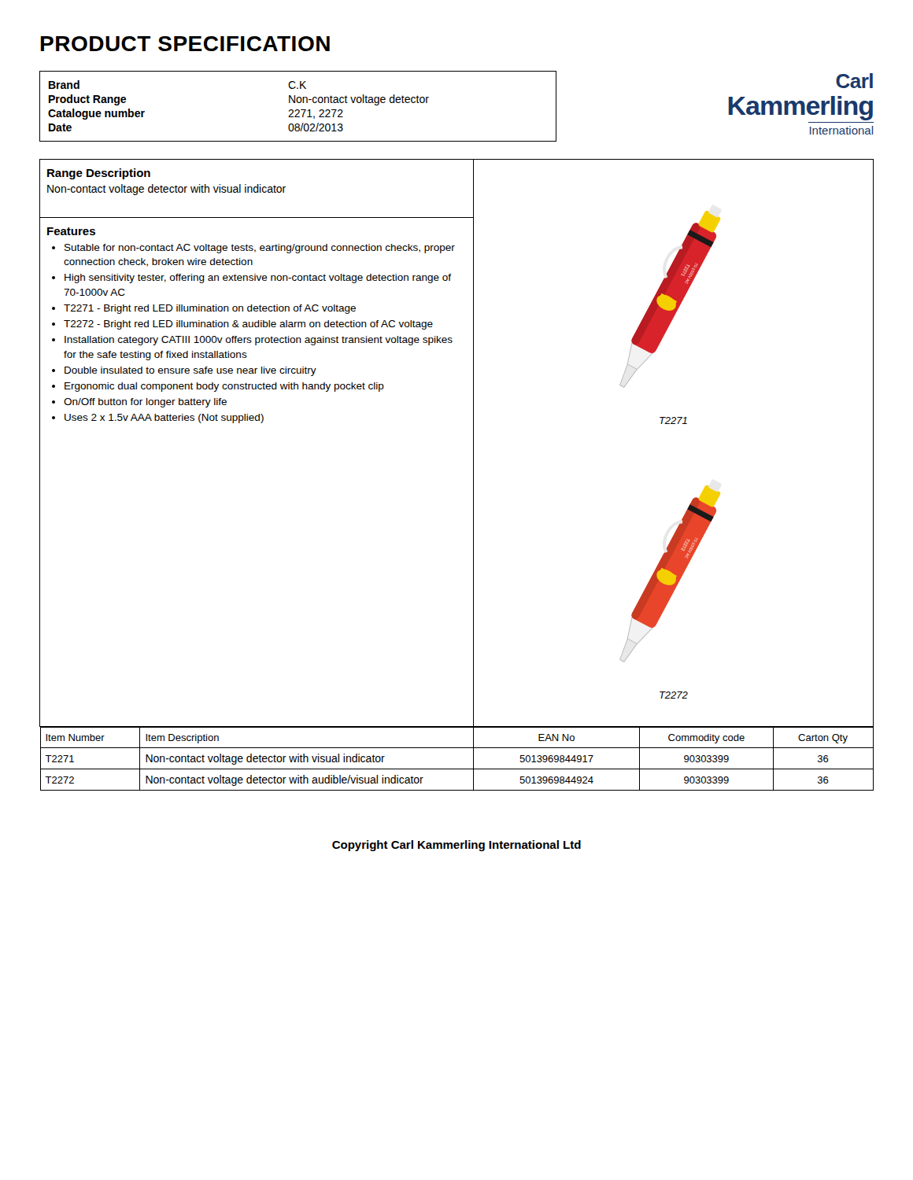PRODUCT SPECIFICATION
| Brand | C.K |
| Product Range | Non-contact voltage detector |
| Catalogue number | 2271, 2272 |
| Date | 08/02/2013 |
Carl
Kammerling
International
| Range Description Non-contact voltage detector with visual indicator Features Sutable for non-contact AC voltage tests, earting/ground connection checks, proper connection check, broken wire detection High sensitivity tester, offering an extensive non-contact voltage detection range of 70-1000v AC T2271 - Bright red LED illumination on detection of AC voltage T2272 - Bright red LED illumination & audible alarm on detection of AC voltage Installation category CATIII 1000v offers protection against transient voltage spikes for the safe testing of fixed installations Double insulated to ensure safe use near live circuitry Ergonomic dual component body constructed with handy pocket clip On/Off button for longer battery life Uses 2 x 1.5v AAA batteries (Not supplied) | T2271 70-1000V AC T2271 T2272 70-1000V AC T2272 |
| / Item Number / Item Description / EAN No / Commodity code / Carton Qty / / --- / --- / --- / --- / --- / / T2271 / Non-contact voltage detector with visual indicator / 5013969844917 / 90303399 / 36 / / T2272 / Non-contact voltage detector with audible/visual indicator / 5013969844924 / 90303399 / 36 / |
Copyright Carl Kammerling International Ltd